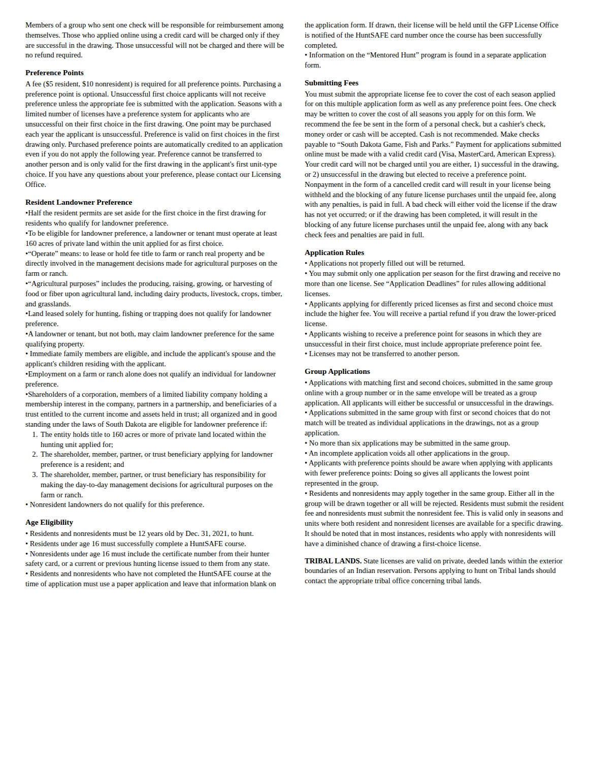Members of a group who sent one check will be responsible for reimbursement among themselves. Those who applied online using a credit card will be charged only if they are successful in the drawing. Those unsuccessful will not be charged and there will be no refund required.
Preference Points
A fee ($5 resident, $10 nonresident) is required for all preference points. Purchasing a preference point is optional. Unsuccessful first choice applicants will not receive preference unless the appropriate fee is submitted with the application. Seasons with a limited number of licenses have a preference system for applicants who are unsuccessful on their first choice in the first drawing. One point may be purchased each year the applicant is unsuccessful. Preference is valid on first choices in the first drawing only. Purchased preference points are automatically credited to an application even if you do not apply the following year. Preference cannot be transferred to another person and is only valid for the first drawing in the applicant's first unit-type choice. If you have any questions about your preference, please contact our Licensing Office.
Resident Landowner Preference
•Half the resident permits are set aside for the first choice in the first drawing for residents who qualify for landowner preference.
•To be eligible for landowner preference, a landowner or tenant must operate at least 160 acres of private land within the unit applied for as first choice.
•“Operate” means: to lease or hold fee title to farm or ranch real property and be directly involved in the management decisions made for agricultural purposes on the farm or ranch.
•“Agricultural purposes” includes the producing, raising, growing, or harvesting of food or fiber upon agricultural land, including dairy products, livestock, crops, timber, and grasslands.
•Land leased solely for hunting, fishing or trapping does not qualify for landowner preference.
•A landowner or tenant, but not both, may claim landowner preference for the same qualifying property.
• Immediate family members are eligible, and include the applicant's spouse and the applicant's children residing with the applicant.
•Employment on a farm or ranch alone does not qualify an individual for landowner preference.
•Shareholders of a corporation, members of a limited liability company holding a membership interest in the company, partners in a partnership, and beneficiaries of a trust entitled to the current income and assets held in trust; all organized and in good standing under the laws of South Dakota are eligible for landowner preference if:
The entity holds title to 160 acres or more of private land located within the hunting unit applied for;
The shareholder, member, partner, or trust beneficiary applying for landowner preference is a resident; and
The shareholder, member, partner, or trust beneficiary has responsibility for making the day-to-day management decisions for agricultural purposes on the farm or ranch.
• Nonresident landowners do not qualify for this preference.
Age Eligibility
• Residents and nonresidents must be 12 years old by Dec. 31, 2021, to hunt.
• Residents under age 16 must successfully complete a HuntSAFE course.
• Nonresidents under age 16 must include the certificate number from their hunter safety card, or a current or previous hunting license issued to them from any state.
• Residents and nonresidents who have not completed the HuntSAFE course at the time of application must use a paper application and leave that information blank on the application form. If drawn, their license will be held until the GFP License Office is notified of the HuntSAFE card number once the course has been successfully completed.
• Information on the “Mentored Hunt” program is found in a separate application form.
Submitting Fees
You must submit the appropriate license fee to cover the cost of each season applied for on this multiple application form as well as any preference point fees. One check may be written to cover the cost of all seasons you apply for on this form. We recommend the fee be sent in the form of a personal check, but a cashier's check, money order or cash will be accepted. Cash is not recommended. Make checks payable to “South Dakota Game, Fish and Parks.” Payment for applications submitted online must be made with a valid credit card (Visa, MasterCard, American Express). Your credit card will not be charged until you are either, 1) successful in the drawing, or 2) unsuccessful in the drawing but elected to receive a preference point. Nonpayment in the form of a cancelled credit card will result in your license being withheld and the blocking of any future license purchases until the unpaid fee, along with any penalties, is paid in full. A bad check will either void the license if the draw has not yet occurred; or if the drawing has been completed, it will result in the blocking of any future license purchases until the unpaid fee, along with any back check fees and penalties are paid in full.
Application Rules
• Applications not properly filled out will be returned.
• You may submit only one application per season for the first drawing and receive no more than one license. See “Application Deadlines” for rules allowing additional licenses.
• Applicants applying for differently priced licenses as first and second choice must include the higher fee. You will receive a partial refund if you draw the lower-priced license.
• Applicants wishing to receive a preference point for seasons in which they are unsuccessful in their first choice, must include appropriate preference point fee.
• Licenses may not be transferred to another person.
Group Applications
• Applications with matching first and second choices, submitted in the same group online with a group number or in the same envelope will be treated as a group application. All applicants will either be successful or unsuccessful in the drawings.
• Applications submitted in the same group with first or second choices that do not match will be treated as individual applications in the drawings, not as a group application.
• No more than six applications may be submitted in the same group.
• An incomplete application voids all other applications in the group.
• Applicants with preference points should be aware when applying with applicants with fewer preference points: Doing so gives all applicants the lowest point represented in the group.
• Residents and nonresidents may apply together in the same group. Either all in the group will be drawn together or all will be rejected. Residents must submit the resident fee and nonresidents must submit the nonresident fee. This is valid only in seasons and units where both resident and nonresident licenses are available for a specific drawing. It should be noted that in most instances, residents who apply with nonresidents will have a diminished chance of drawing a first-choice license.
TRIBAL LANDS. State licenses are valid on private, deeded lands within the exterior boundaries of an Indian reservation. Persons applying to hunt on Tribal lands should contact the appropriate tribal office concerning tribal lands.